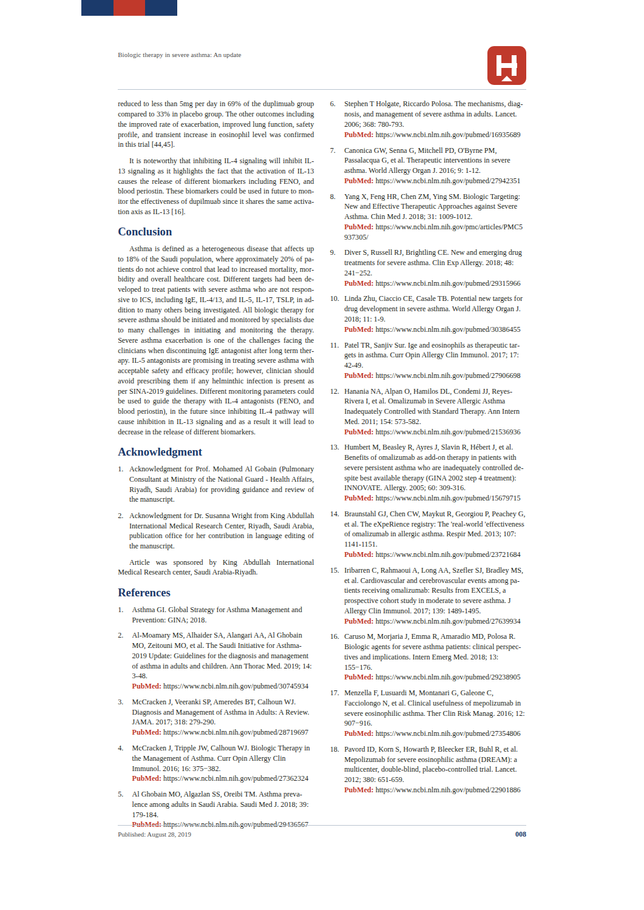Biologic therapy in severe asthma: An update
reduced to less than 5mg per day in 69% of the duplimuab group compared to 33% in placebo group. The other outcomes including the improved rate of exacerbation, improved lung function, safety profile, and transient increase in eosinophil level was confirmed in this trial [44,45].
It is noteworthy that inhibiting IL-4 signaling will inhibit IL-13 signaling as it highlights the fact that the activation of IL-13 causes the release of different biomarkers including FENO, and blood periostin. These biomarkers could be used in future to monitor the effectiveness of dupilmuab since it shares the same activation axis as IL-13 [16].
Conclusion
Asthma is defined as a heterogeneous disease that affects up to 18% of the Saudi population, where approximately 20% of patients do not achieve control that lead to increased mortality, morbidity and overall healthcare cost. Different targets had been developed to treat patients with severe asthma who are not responsive to ICS, including IgE, IL-4/13, and IL-5, IL-17, TSLP, in addition to many others being investigated. All biologic therapy for severe asthma should be initiated and monitored by specialists due to many challenges in initiating and monitoring the therapy. Severe asthma exacerbation is one of the challenges facing the clinicians when discontinuing IgE antagonist after long term therapy. IL-5 antagonists are promising in treating severe asthma with acceptable safety and efficacy profile; however, clinician should avoid prescribing them if any helminthic infection is present as per SINA-2019 guidelines. Different monitoring parameters could be used to guide the therapy with IL-4 antagonists (FENO, and blood periostin), in the future since inhibiting IL-4 pathway will cause inhibition in IL-13 signaling and as a result it will lead to decrease in the release of different biomarkers.
Acknowledgment
Acknowledgment for Prof. Mohamed Al Gobain (Pulmonary Consultant at Ministry of the National Guard - Health Affairs, Riyadh, Saudi Arabia) for providing guidance and review of the manuscript.
Acknowledgment for Dr. Susanna Wright from King Abdullah International Medical Research Center, Riyadh, Saudi Arabia, publication office for her contribution in language editing of the manuscript.
Article was sponsored by King Abdullah International Medical Research center, Saudi Arabia-Riyadh.
References
Asthma GI. Global Strategy for Asthma Management and Prevention: GINA; 2018.
Al-Moamary MS, Alhaider SA, Alangari AA, Al Ghobain MO, Zeitouni MO, et al. The Saudi Initiative for Asthma-2019 Update: Guidelines for the diagnosis and management of asthma in adults and children. Ann Thorac Med. 2019; 14: 3-48.
PubMed: https://www.ncbi.nlm.nih.gov/pubmed/30745934
McCracken J, Veeranki SP, Ameredes BT, Calhoun WJ. Diagnosis and Management of Asthma in Adults: A Review. JAMA. 2017; 318: 279-290.
PubMed: https://www.ncbi.nlm.nih.gov/pubmed/28719697
McCracken J, Tripple JW, Calhoun WJ. Biologic Therapy in the Management of Asthma. Curr Opin Allergy Clin Immunol. 2016; 16: 375−382.
PubMed: https://www.ncbi.nlm.nih.gov/pubmed/27362324
Al Ghobain MO, Algazlan SS, Oreibi TM. Asthma prevalence among adults in Saudi Arabia. Saudi Med J. 2018; 39: 179-184.
PubMed: https://www.ncbi.nlm.nih.gov/pubmed/29436567
Stephen T Holgate, Riccardo Polosa. The mechanisms, diagnosis, and management of severe asthma in adults. Lancet. 2006; 368: 780-793.
PubMed: https://www.ncbi.nlm.nih.gov/pubmed/16935689
Canonica GW, Senna G, Mitchell PD, O'Byrne PM, Passalacqua G, et al. Therapeutic interventions in severe asthma. World Allergy Organ J. 2016; 9: 1-12.
PubMed: https://www.ncbi.nlm.nih.gov/pubmed/27942351
Yang X, Feng HR, Chen ZM, Ying SM. Biologic Targeting: New and Effective Therapeutic Approaches against Severe Asthma. Chin Med J. 2018; 31: 1009-1012.
PubMed: https://www.ncbi.nlm.nih.gov/pmc/articles/PMC5937305/
Diver S, Russell RJ, Brightling CE. New and emerging drug treatments for severe asthma. Clin Exp Allergy. 2018; 48: 241−252.
PubMed: https://www.ncbi.nlm.nih.gov/pubmed/29315966
Linda Zhu, Ciaccio CE, Casale TB. Potential new targets for drug development in severe asthma. World Allergy Organ J. 2018; 11: 1-9.
PubMed: https://www.ncbi.nlm.nih.gov/pubmed/30386455
Patel TR, Sanjiv Sur. Ige and eosinophils as therapeutic targets in asthma. Curr Opin Allergy Clin Immunol. 2017; 17: 42-49.
PubMed: https://www.ncbi.nlm.nih.gov/pubmed/27906698
Hanania NA, Alpan O, Hamilos DL, Condemi JJ, Reyes-Rivera I, et al. Omalizumab in Severe Allergic Asthma Inadequately Controlled with Standard Therapy. Ann Intern Med. 2011; 154: 573-582.
PubMed: https://www.ncbi.nlm.nih.gov/pubmed/21536936
Humbert M, Beasley R, Ayres J, Slavin R, Hébert J, et al. Benefits of omalizumab as add-on therapy in patients with severe persistent asthma who are inadequately controlled despite best available therapy (GINA 2002 step 4 treatment): INNOVATE. Allergy. 2005; 60: 309-316.
PubMed: https://www.ncbi.nlm.nih.gov/pubmed/15679715
Braunstahl GJ, Chen CW, Maykut R, Georgiou P, Peachey G, et al. The eXpeRience registry: The 'real-world 'effectiveness of omalizumab in allergic asthma. Respir Med. 2013; 107: 1141-1151.
PubMed: https://www.ncbi.nlm.nih.gov/pubmed/23721684
Iribarren C, Rahmaoui A, Long AA, Szefler SJ, Bradley MS, et al. Cardiovascular and cerebrovascular events among patients receiving omalizumab: Results from EXCELS, a prospective cohort study in moderate to severe asthma. J Allergy Clin Immunol. 2017; 139: 1489-1495.
PubMed: https://www.ncbi.nlm.nih.gov/pubmed/27639934
Caruso M, Morjaria J, Emma R, Amaradio MD, Polosa R. Biologic agents for severe asthma patients: clinical perspectives and implications. Intern Emerg Med. 2018; 13: 155−176.
PubMed: https://www.ncbi.nlm.nih.gov/pubmed/29238905
Menzella F, Lusuardi M, Montanari G, Galeone C, Facciolongo N, et al. Clinical usefulness of mepolizumab in severe eosinophilic asthma. Ther Clin Risk Manag. 2016; 12: 907−916.
PubMed: https://www.ncbi.nlm.nih.gov/pubmed/27354806
Pavord ID, Korn S, Howarth P, Bleecker ER, Buhl R, et al. Mepolizumab for severe eosinophilic asthma (DREAM): a multicenter, double-blind, placebo-controlled trial. Lancet. 2012; 380: 651-659.
PubMed: https://www.ncbi.nlm.nih.gov/pubmed/22901886
Published: August 28, 2019
008